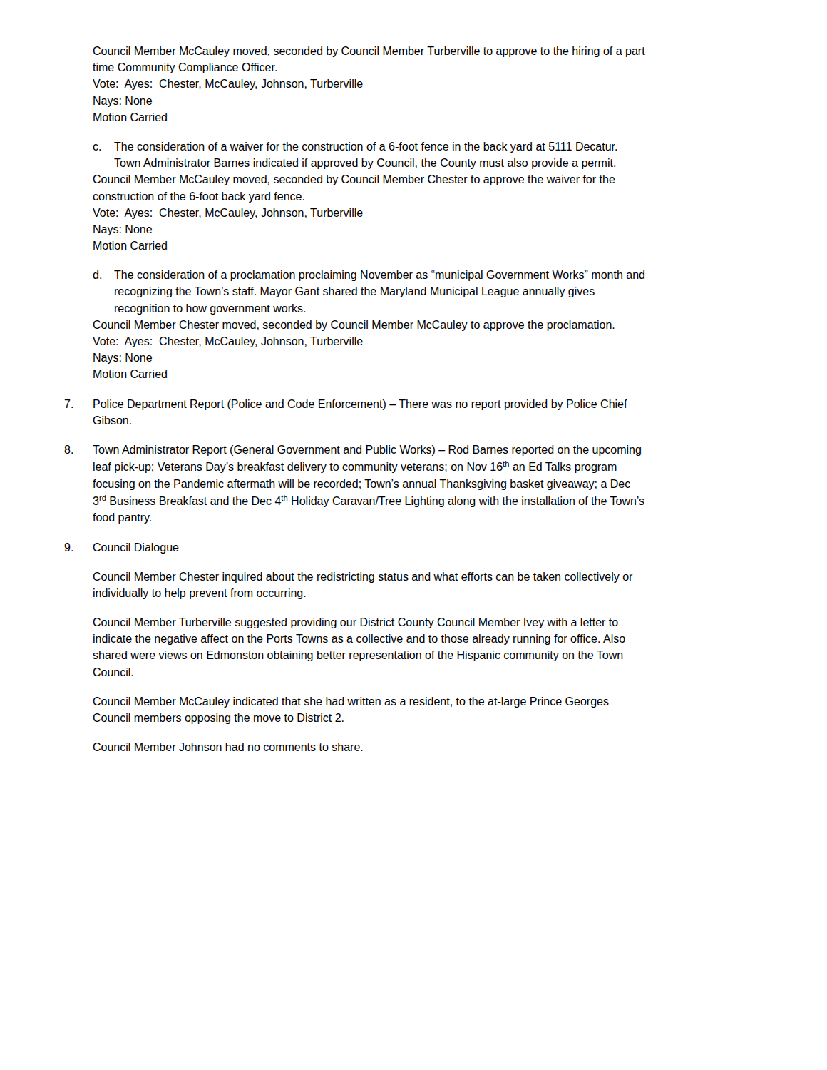Council Member McCauley moved, seconded by Council Member Turberville to approve to the hiring of a part time Community Compliance Officer.
Vote: Ayes: Chester, McCauley, Johnson, Turberville
Nays: None
Motion Carried
c.
The consideration of a waiver for the construction of a 6-foot fence in the back yard at 5111 Decatur. Town Administrator Barnes indicated if approved by Council, the County must also provide a permit.
Council Member McCauley moved, seconded by Council Member Chester to approve the waiver for the construction of the 6-foot back yard fence.
Vote: Ayes: Chester, McCauley, Johnson, Turberville
Nays: None
Motion Carried
d.
The consideration of a proclamation proclaiming November as “municipal Government Works” month and recognizing the Town’s staff. Mayor Gant shared the Maryland Municipal League annually gives recognition to how government works.
Council Member Chester moved, seconded by Council Member McCauley to approve the proclamation.
Vote: Ayes: Chester, McCauley, Johnson, Turberville
Nays: None
Motion Carried
7. Police Department Report (Police and Code Enforcement) – There was no report provided by Police Chief Gibson.
8. Town Administrator Report (General Government and Public Works) – Rod Barnes reported on the upcoming leaf pick-up; Veterans Day’s breakfast delivery to community veterans; on Nov 16th an Ed Talks program focusing on the Pandemic aftermath will be recorded; Town’s annual Thanksgiving basket giveaway; a Dec 3rd Business Breakfast and the Dec 4th Holiday Caravan/Tree Lighting along with the installation of the Town’s food pantry.
9. Council Dialogue
Council Member Chester inquired about the redistricting status and what efforts can be taken collectively or individually to help prevent from occurring.
Council Member Turberville suggested providing our District County Council Member Ivey with a letter to indicate the negative affect on the Ports Towns as a collective and to those already running for office. Also shared were views on Edmonston obtaining better representation of the Hispanic community on the Town Council.
Council Member McCauley indicated that she had written as a resident, to the at-large Prince Georges Council members opposing the move to District 2.
Council Member Johnson had no comments to share.